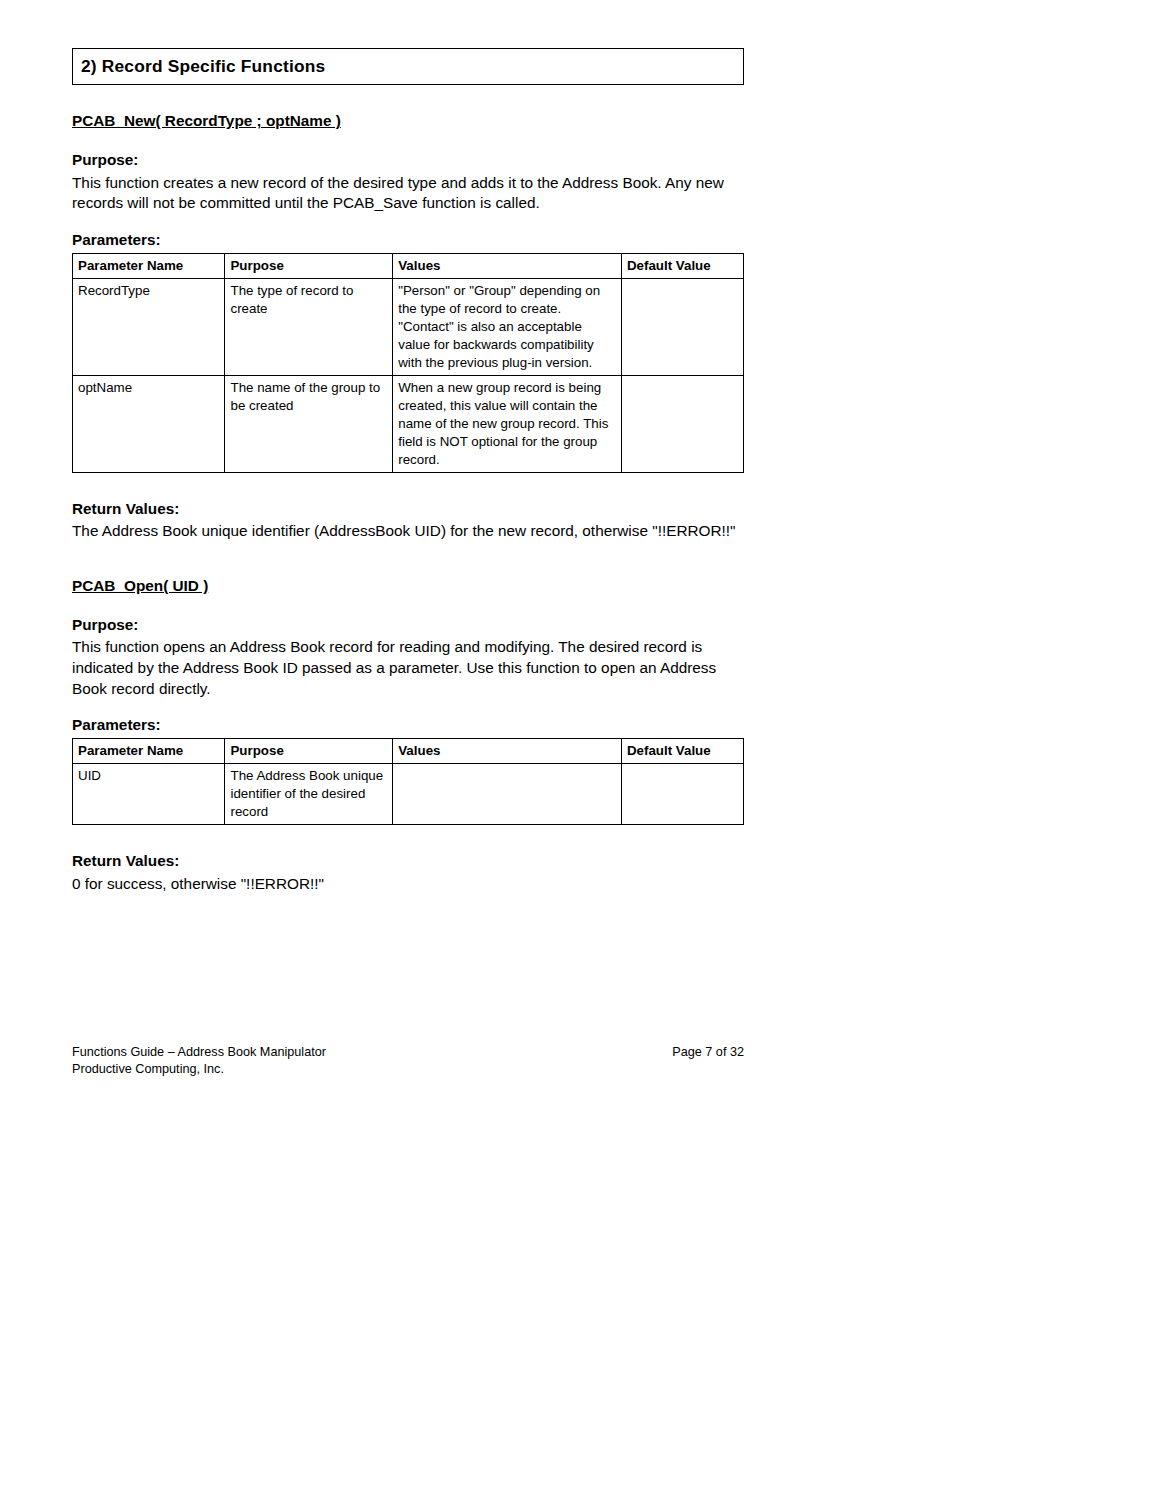2) Record Specific Functions
PCAB_New( RecordType ; optName )
Purpose:
This function creates a new record of the desired type and adds it to the Address Book. Any new records will not be committed until the PCAB_Save function is called.
Parameters:
| Parameter Name | Purpose | Values | Default Value |
| --- | --- | --- | --- |
| RecordType | The type of record to create | "Person" or "Group" depending on the type of record to create. "Contact" is also an acceptable value for backwards compatibility with the previous plug-in version. | |
| optName | The name of the group to be created | When a new group record is being created, this value will contain the name of the new group record. This field is NOT optional for the group record. | |
Return Values:
The Address Book unique identifier (AddressBook UID) for the new record, otherwise "!!ERROR!!"
PCAB_Open( UID )
Purpose:
This function opens an Address Book record for reading and modifying. The desired record is indicated by the Address Book ID passed as a parameter. Use this function to open an Address Book record directly.
Parameters:
| Parameter Name | Purpose | Values | Default Value |
| --- | --- | --- | --- |
| UID | The Address Book unique identifier of the desired record | | |
Return Values:
0 for success, otherwise "!!ERROR!!"
Functions Guide – Address Book Manipulator
Productive Computing, Inc.
Page 7 of 32